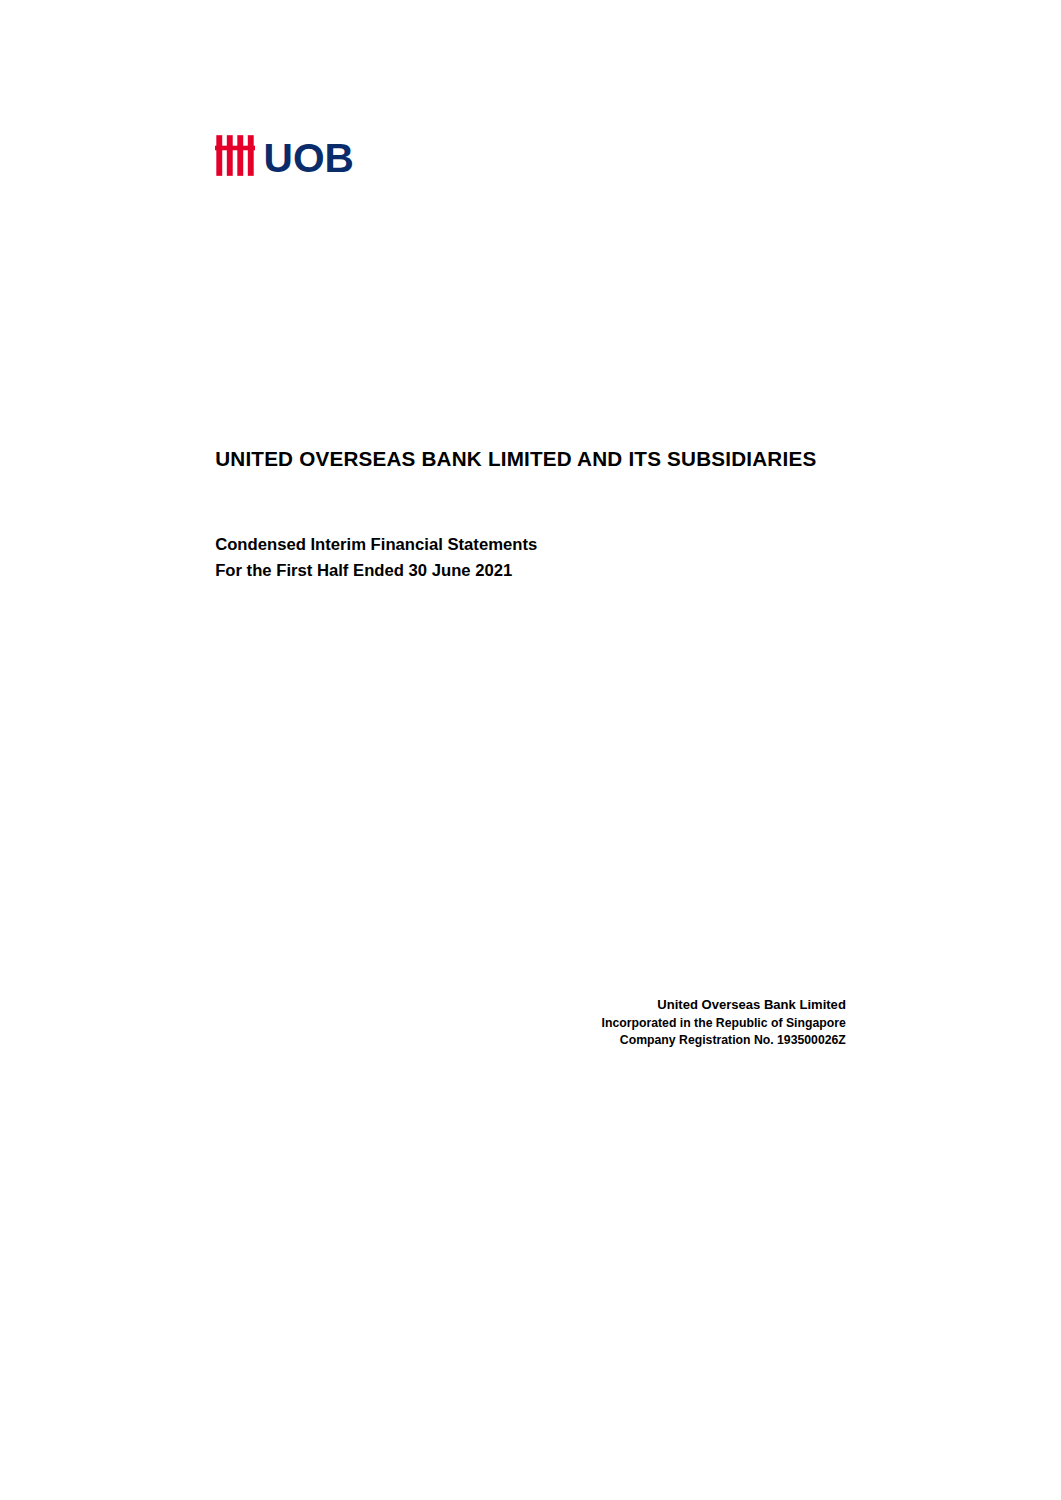UOB
UNITED OVERSEAS BANK LIMITED AND ITS SUBSIDIARIES
Condensed Interim Financial Statements
For the First Half Ended 30 June 2021
United Overseas Bank Limited
Incorporated in the Republic of Singapore
Company Registration No. 193500026Z